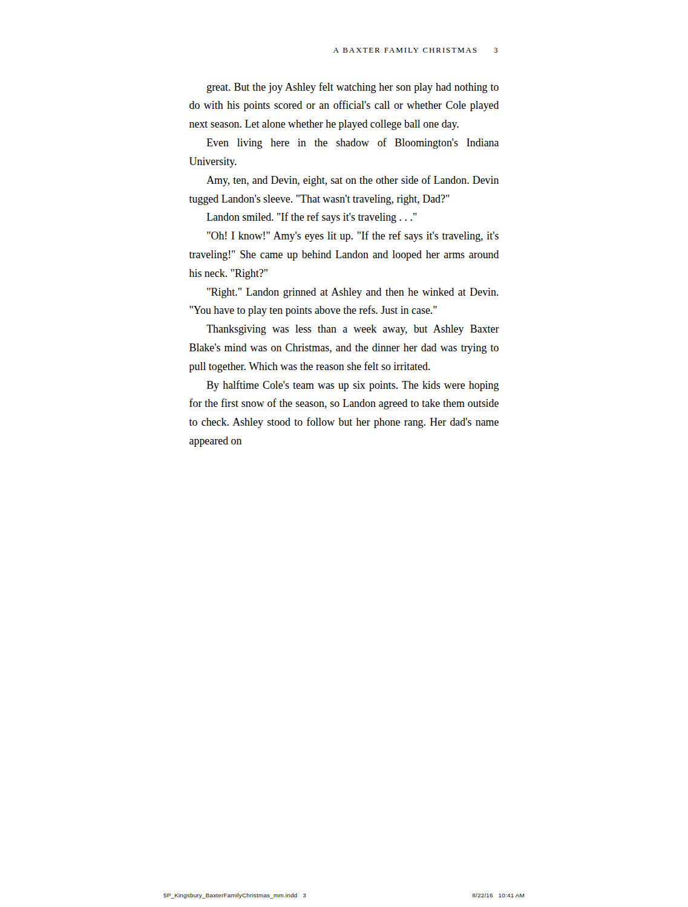A Baxter Family Christmas 3
great. But the joy Ashley felt watching her son play had nothing to do with his points scored or an official's call or whether Cole played next season. Let alone whether he played college ball one day.
Even living here in the shadow of Bloomington's Indiana University.
Amy, ten, and Devin, eight, sat on the other side of Landon. Devin tugged Landon's sleeve. "That wasn't traveling, right, Dad?"
Landon smiled. "If the ref says it's traveling . . ."
"Oh! I know!" Amy's eyes lit up. "If the ref says it's traveling, it's traveling!" She came up behind Landon and looped her arms around his neck. "Right?"
"Right." Landon grinned at Ashley and then he winked at Devin. "You have to play ten points above the refs. Just in case."
Thanksgiving was less than a week away, but Ashley Baxter Blake's mind was on Christmas, and the dinner her dad was trying to pull together. Which was the reason she felt so irritated.
By halftime Cole's team was up six points. The kids were hoping for the first snow of the season, so Landon agreed to take them outside to check. Ashley stood to follow but her phone rang. Her dad's name appeared on
5P_Kingsbury_BaxterFamilyChristmas_mm.indd 3 8/22/16 10:41 AM